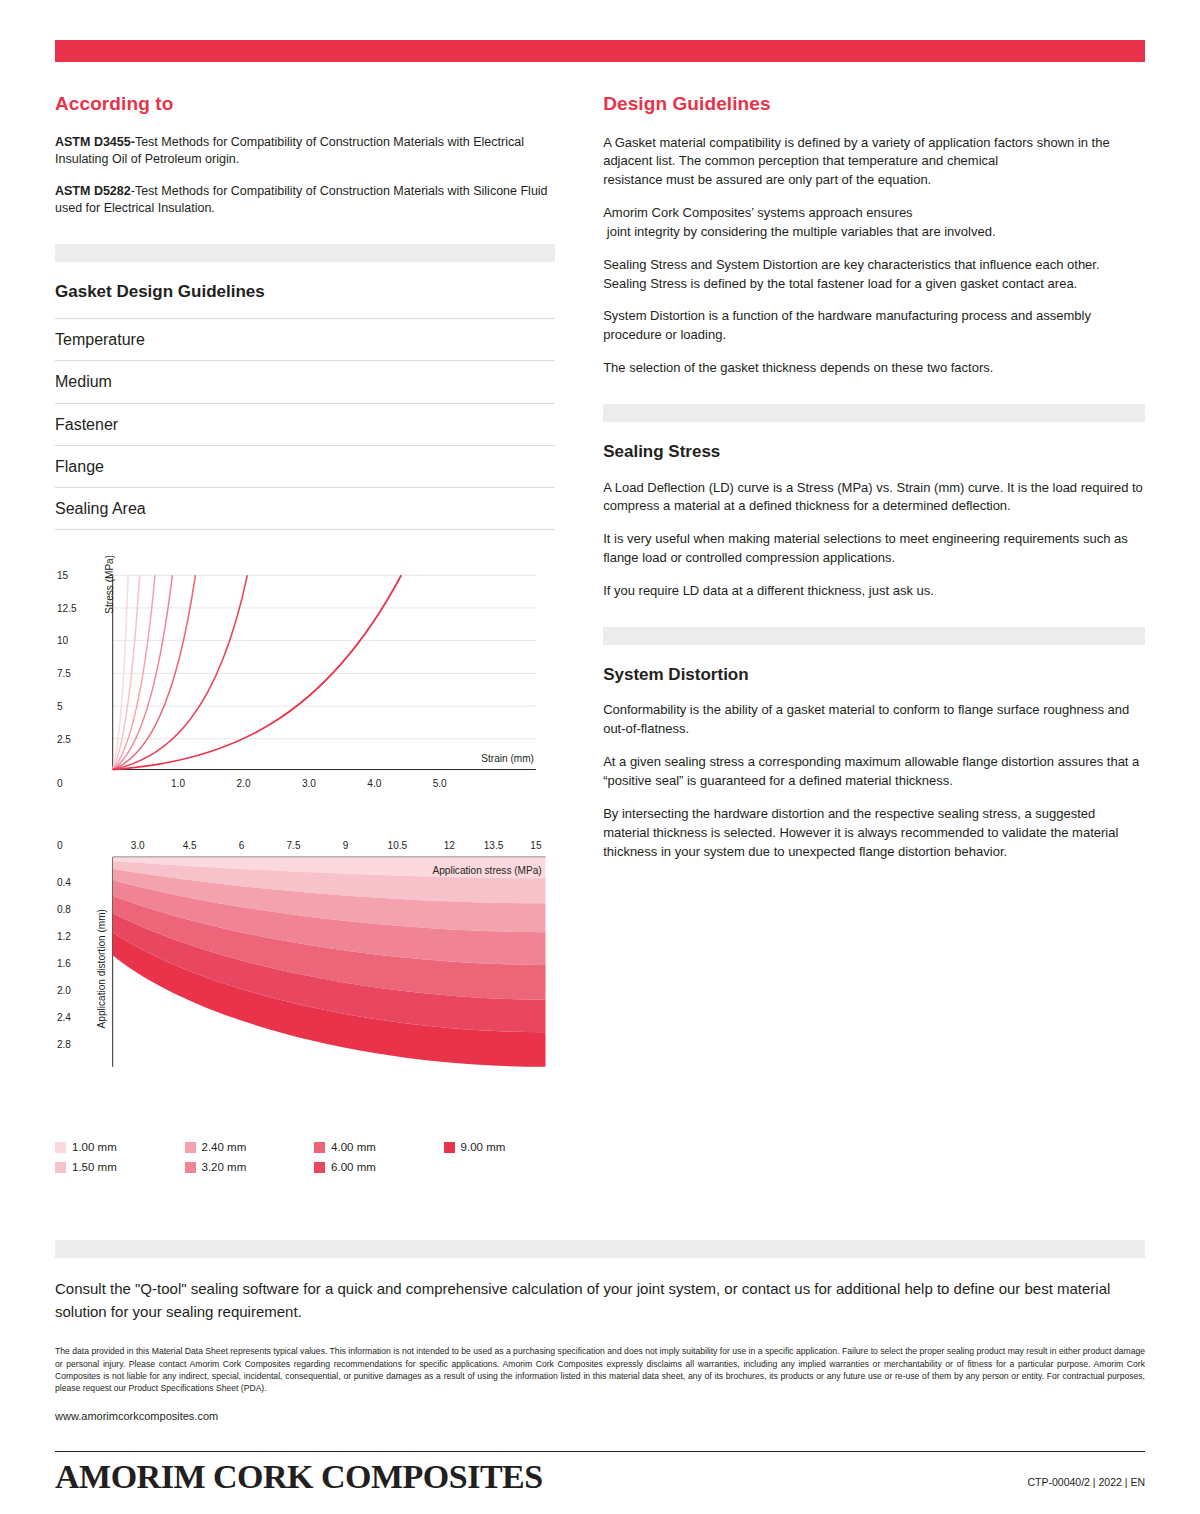According to
ASTM D3455-Test Methods for Compatibility of Construction Materials with Electrical Insulating Oil of Petroleum origin.
ASTM D5282-Test Methods for Compatibility of Construction Materials with Silicone Fluid used for Electrical Insulation.
Gasket Design Guidelines
Temperature
Medium
Fastener
Flange
Sealing Area
15 12.5 10 7.5 5 2.5 0 Stress (MPa) 1.0 2.0 3.0 4.0 5.0 Strain (mm)
0 3.0 4.5 6 7.5 9 10.5 12 13.5 15 0.4 0.8 1.2 1.6 2.0 2.4 2.8 Application distortion (mm) Application stress (MPa)
1.00 mm
2.40 mm
4.00 mm
9.00 mm
1.50 mm
3.20 mm
6.00 mm
Design Guidelines
A Gasket material compatibility is defined by a variety of application factors shown in the adjacent list. The common perception that temperature and chemical
resistance must be assured are only part of the equation.
Amorim Cork Composites’ systems approach ensures
joint integrity by considering the multiple variables that are involved.
Sealing Stress and System Distortion are key characteristics that influence each other. Sealing Stress is defined by the total fastener load for a given gasket contact area.
System Distortion is a function of the hardware manufacturing process and assembly procedure or loading.
The selection of the gasket thickness depends on these two factors.
Sealing Stress
A Load Deflection (LD) curve is a Stress (MPa) vs. Strain (mm) curve. It is the load required to compress a material at a defined thickness for a determined deflection.
It is very useful when making material selections to meet engineering requirements such as flange load or controlled compression applications.
If you require LD data at a different thickness, just ask us.
System Distortion
Conformability is the ability of a gasket material to conform to flange surface roughness and out-of-flatness.
At a given sealing stress a corresponding maximum allowable flange distortion assures that a “positive seal” is guaranteed for a defined material thickness.
By intersecting the hardware distortion and the respective sealing stress, a suggested material thickness is selected. However it is always recommended to validate the material thickness in your system due to unexpected flange distortion behavior.
Consult the "Q-tool" sealing software for a quick and comprehensive calculation of your joint system, or contact us for additional help to define our best material solution for your sealing requirement.
The data provided in this Material Data Sheet represents typical values. This information is not intended to be used as a purchasing specification and does not imply suitability for use in a specific application. Failure to select the proper sealing product may result in either product damage or personal injury. Please contact Amorim Cork Composites regarding recommendations for specific applications. Amorim Cork Composites expressly disclaims all warranties, including any implied warranties or merchantability or of fitness for a particular purpose. Amorim Cork Composites is not liable for any indirect, special, incidental, consequential, or punitive damages as a result of using the information listed in this material data sheet, any of its brochures, its products or any future use or re-use of them by any person or entity. For contractual purposes, please request our Product Specifications Sheet (PDA).
www.amorimcorkcomposites.com
AMORIM CORK COMPOSITES
CTP-00040/2 | 2022 | EN